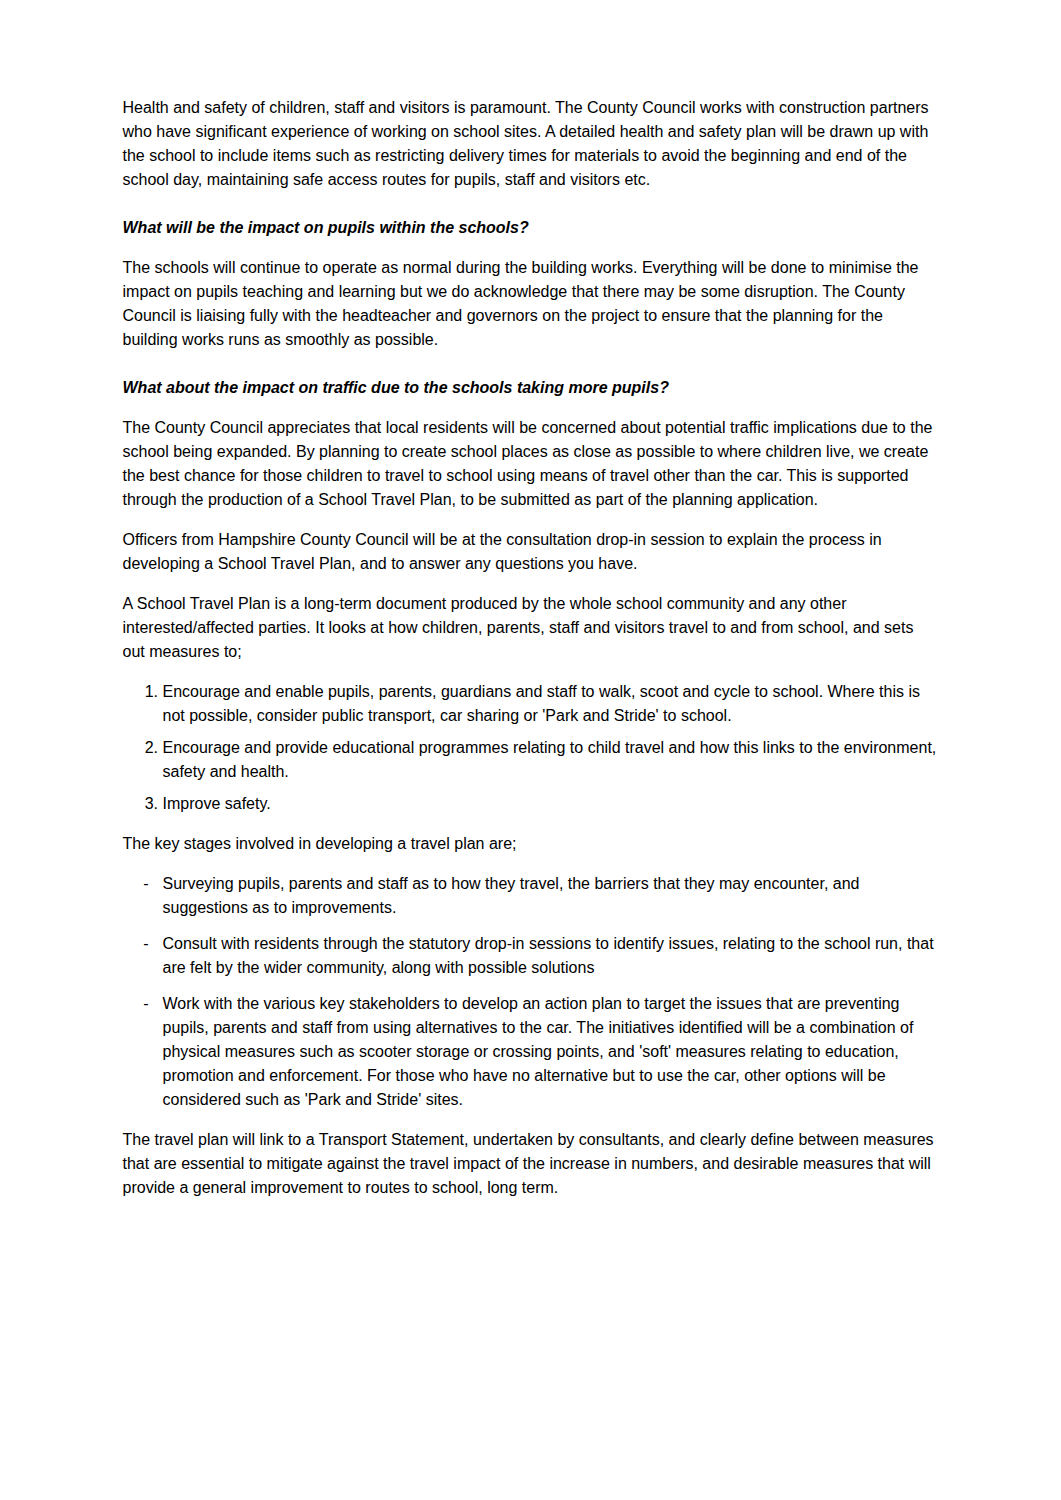Health and safety of children, staff and visitors is paramount. The County Council works with construction partners who have significant experience of working on school sites. A detailed health and safety plan will be drawn up with the school to include items such as restricting delivery times for materials to avoid the beginning and end of the school day, maintaining safe access routes for pupils, staff and visitors etc.
What will be the impact on pupils within the schools?
The schools will continue to operate as normal during the building works. Everything will be done to minimise the impact on pupils teaching and learning but we do acknowledge that there may be some disruption. The County Council is liaising fully with the headteacher and governors on the project to ensure that the planning for the building works runs as smoothly as possible.
What about the impact on traffic due to the schools taking more pupils?
The County Council appreciates that local residents will be concerned about potential traffic implications due to the school being expanded. By planning to create school places as close as possible to where children live, we create the best chance for those children to travel to school using means of travel other than the car. This is supported through the production of a School Travel Plan, to be submitted as part of the planning application.
Officers from Hampshire County Council will be at the consultation drop-in session to explain the process in developing a School Travel Plan, and to answer any questions you have.
A School Travel Plan is a long-term document produced by the whole school community and any other interested/affected parties. It looks at how children, parents, staff and visitors travel to and from school, and sets out measures to;
Encourage and enable pupils, parents, guardians and staff to walk, scoot and cycle to school. Where this is not possible, consider public transport, car sharing or 'Park and Stride' to school.
Encourage and provide educational programmes relating to child travel and how this links to the environment, safety and health.
Improve safety.
The key stages involved in developing a travel plan are;
Surveying pupils, parents and staff as to how they travel, the barriers that they may encounter, and suggestions as to improvements.
Consult with residents through the statutory drop-in sessions to identify issues, relating to the school run, that are felt by the wider community, along with possible solutions
Work with the various key stakeholders to develop an action plan to target the issues that are preventing pupils, parents and staff from using alternatives to the car. The initiatives identified will be a combination of physical measures such as scooter storage or crossing points, and 'soft' measures relating to education, promotion and enforcement. For those who have no alternative but to use the car, other options will be considered such as 'Park and Stride' sites.
The travel plan will link to a Transport Statement, undertaken by consultants, and clearly define between measures that are essential to mitigate against the travel impact of the increase in numbers, and desirable measures that will provide a general improvement to routes to school, long term.